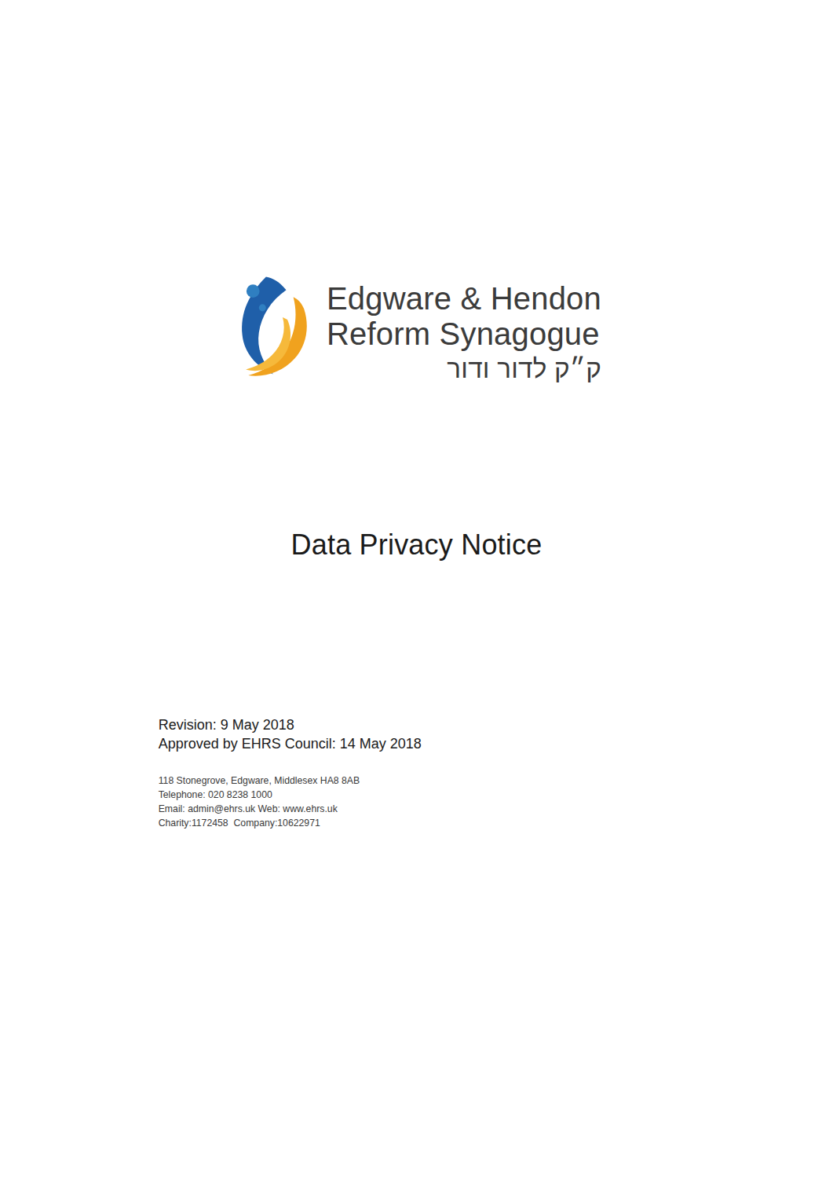Edgware & Hendon
Reform Synagogue ק״ק לדור ודור
Data Privacy Notice
Revision: 9 May 2018
Approved by EHRS Council: 14 May 2018
118 Stonegrove, Edgware, Middlesex HA8 8AB
Telephone: 020 8238 1000
Email: admin@ehrs.uk Web: www.ehrs.uk
Charity:1172458 Company:10622971